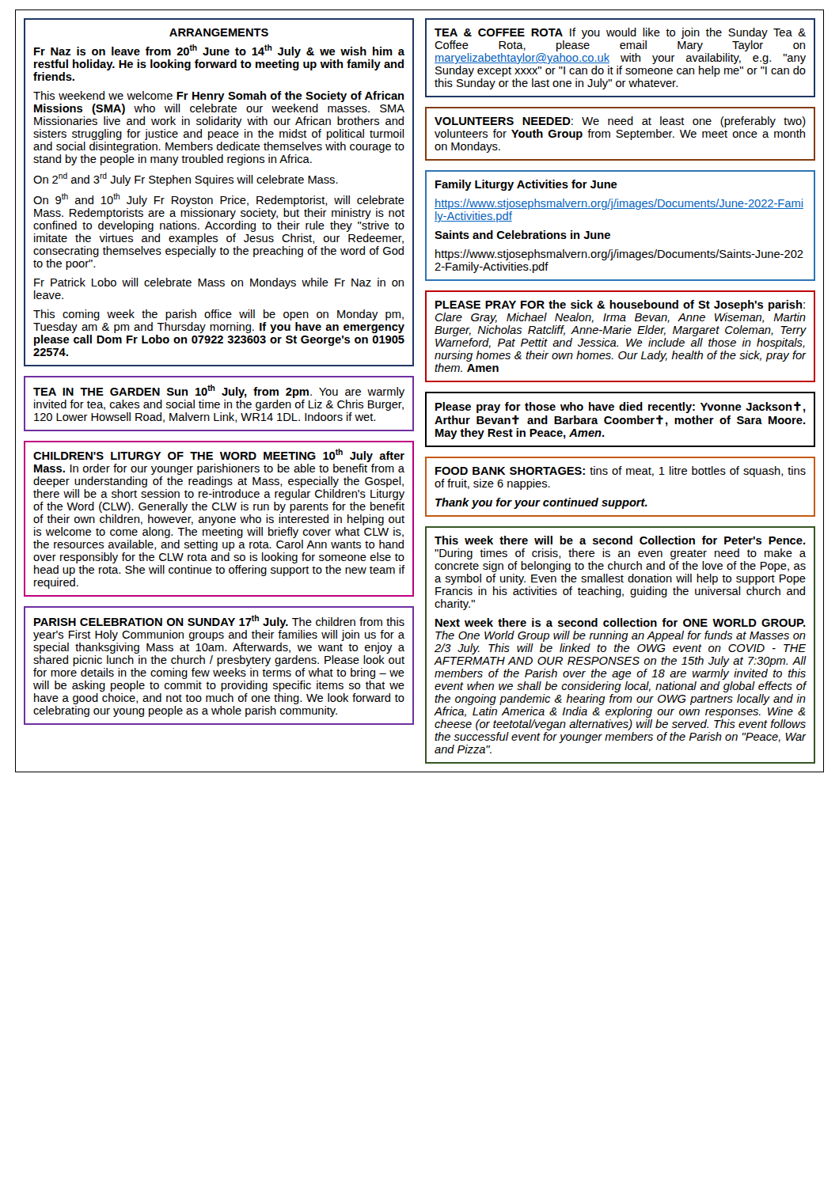ARRANGEMENTS
Fr Naz is on leave from 20th June to 14th July & we wish him a restful holiday. He is looking forward to meeting up with family and friends.
This weekend we welcome Fr Henry Somah of the Society of African Missions (SMA) who will celebrate our weekend masses. SMA Missionaries live and work in solidarity with our African brothers and sisters struggling for justice and peace in the midst of political turmoil and social disintegration. Members dedicate themselves with courage to stand by the people in many troubled regions in Africa.
On 2nd and 3rd July Fr Stephen Squires will celebrate Mass.
On 9th and 10th July Fr Royston Price, Redemptorist, will celebrate Mass. Redemptorists are a missionary society, but their ministry is not confined to developing nations. According to their rule they "strive to imitate the virtues and examples of Jesus Christ, our Redeemer, consecrating themselves especially to the preaching of the word of God to the poor".
Fr Patrick Lobo will celebrate Mass on Mondays while Fr Naz in on leave.
This coming week the parish office will be open on Monday pm, Tuesday am & pm and Thursday morning. If you have an emergency please call Dom Fr Lobo on 07922 323603 or St George's on 01905 22574.
TEA IN THE GARDEN Sun 10th July, from 2pm. You are warmly invited for tea, cakes and social time in the garden of Liz & Chris Burger, 120 Lower Howsell Road, Malvern Link, WR14 1DL. Indoors if wet.
CHILDREN'S LITURGY OF THE WORD MEETING 10th July after Mass. In order for our younger parishioners to be able to benefit from a deeper understanding of the readings at Mass, especially the Gospel, there will be a short session to re-introduce a regular Children's Liturgy of the Word (CLW). Generally the CLW is run by parents for the benefit of their own children, however, anyone who is interested in helping out is welcome to come along. The meeting will briefly cover what CLW is, the resources available, and setting up a rota. Carol Ann wants to hand over responsibly for the CLW rota and so is looking for someone else to head up the rota. She will continue to offering support to the new team if required.
PARISH CELEBRATION ON SUNDAY 17th July. The children from this year's First Holy Communion groups and their families will join us for a special thanksgiving Mass at 10am. Afterwards, we want to enjoy a shared picnic lunch in the church / presbytery gardens. Please look out for more details in the coming few weeks in terms of what to bring – we will be asking people to commit to providing specific items so that we have a good choice, and not too much of one thing. We look forward to celebrating our young people as a whole parish community.
TEA & COFFEE ROTA If you would like to join the Sunday Tea & Coffee Rota, please email Mary Taylor on maryelizabethtaylor@yahoo.co.uk with your availability, e.g. "any Sunday except xxxx" or "I can do it if someone can help me" or "I can do this Sunday or the last one in July" or whatever.
VOLUNTEERS NEEDED: We need at least one (preferably two) volunteers for Youth Group from September. We meet once a month on Mondays.
Family Liturgy Activities for June
https://www.stjosephsmalvern.org/j/images/Documents/June-2022-Family-Activities.pdf
Saints and Celebrations in June
https://www.stjosephsmalvern.org/j/images/Documents/Saints-June-2022-Family-Activities.pdf
PLEASE PRAY FOR the sick & housebound of St Joseph's parish: Clare Gray, Michael Nealon, Irma Bevan, Anne Wiseman, Martin Burger, Nicholas Ratcliff, Anne-Marie Elder, Margaret Coleman, Terry Warneford, Pat Pettit and Jessica. We include all those in hospitals, nursing homes & their own homes. Our Lady, health of the sick, pray for them. Amen
Please pray for those who have died recently: Yvonne Jackson✝, Arthur Bevan✝ and Barbara Coomber✝, mother of Sara Moore. May they Rest in Peace, Amen.
FOOD BANK SHORTAGES: tins of meat, 1 litre bottles of squash, tins of fruit, size 6 nappies.
Thank you for your continued support.
This week there will be a second Collection for Peter's Pence. "During times of crisis, there is an even greater need to make a concrete sign of belonging to the church and of the love of the Pope, as a symbol of unity. Even the smallest donation will help to support Pope Francis in his activities of teaching, guiding the universal church and charity."
Next week there is a second collection for ONE WORLD GROUP. The One World Group will be running an Appeal for funds at Masses on 2/3 July. This will be linked to the OWG event on COVID - THE AFTERMATH AND OUR RESPONSES on the 15th July at 7:30pm. All members of the Parish over the age of 18 are warmly invited to this event when we shall be considering local, national and global effects of the ongoing pandemic & hearing from our OWG partners locally and in Africa, Latin America & India & exploring our own responses. Wine & cheese (or teetotal/vegan alternatives) will be served. This event follows the successful event for younger members of the Parish on "Peace, War and Pizza".